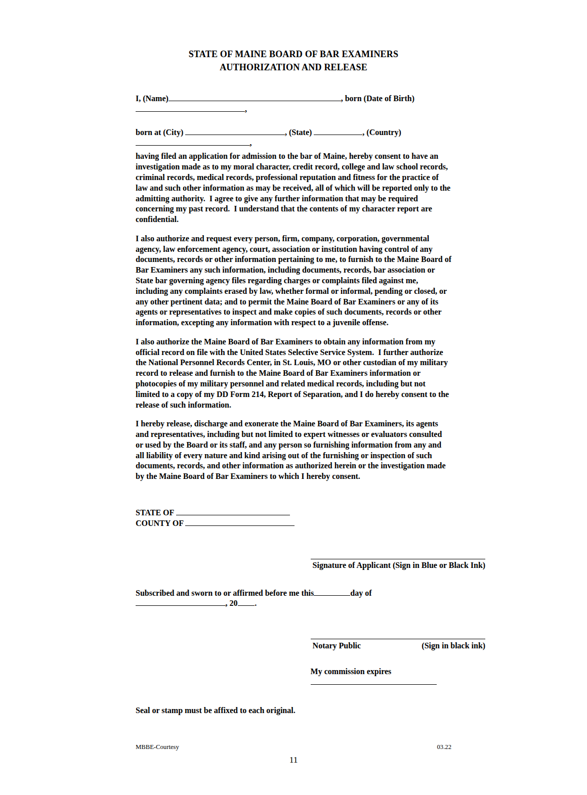STATE OF MAINE BOARD OF BAR EXAMINERS
AUTHORIZATION AND RELEASE
I, (Name) , born (Date of Birth) ,
born at (City) , (State) , (Country) ,
having filed an application for admission to the bar of Maine, hereby consent to have an investigation made as to my moral character, credit record, college and law school records, criminal records, medical records, professional reputation and fitness for the practice of law and such other information as may be received, all of which will be reported only to the admitting authority. I agree to give any further information that may be required concerning my past record. I understand that the contents of my character report are confidential.
I also authorize and request every person, firm, company, corporation, governmental agency, law enforcement agency, court, association or institution having control of any documents, records or other information pertaining to me, to furnish to the Maine Board of Bar Examiners any such information, including documents, records, bar association or State bar governing agency files regarding charges or complaints filed against me, including any complaints erased by law, whether formal or informal, pending or closed, or any other pertinent data; and to permit the Maine Board of Bar Examiners or any of its agents or representatives to inspect and make copies of such documents, records or other information, excepting any information with respect to a juvenile offense.
I also authorize the Maine Board of Bar Examiners to obtain any information from my official record on file with the United States Selective Service System. I further authorize the National Personnel Records Center, in St. Louis, MO or other custodian of my military record to release and furnish to the Maine Board of Bar Examiners information or photocopies of my military personnel and related medical records, including but not limited to a copy of my DD Form 214, Report of Separation, and I do hereby consent to the release of such information.
I hereby release, discharge and exonerate the Maine Board of Bar Examiners, its agents and representatives, including but not limited to expert witnesses or evaluators consulted or used by the Board or its staff, and any person so furnishing information from any and all liability of every nature and kind arising out of the furnishing or inspection of such documents, records, and other information as authorized herein or the investigation made by the Maine Board of Bar Examiners to which I hereby consent.
STATE OF COUNTY OF
Signature of Applicant (Sign in Blue or Black Ink)
Subscribed and sworn to or affirmed before me this day of , 20 .
Notary Public (Sign in black ink)
My commission expires
Seal or stamp must be affixed to each original.
MBBE-Courtesy 03.22
11